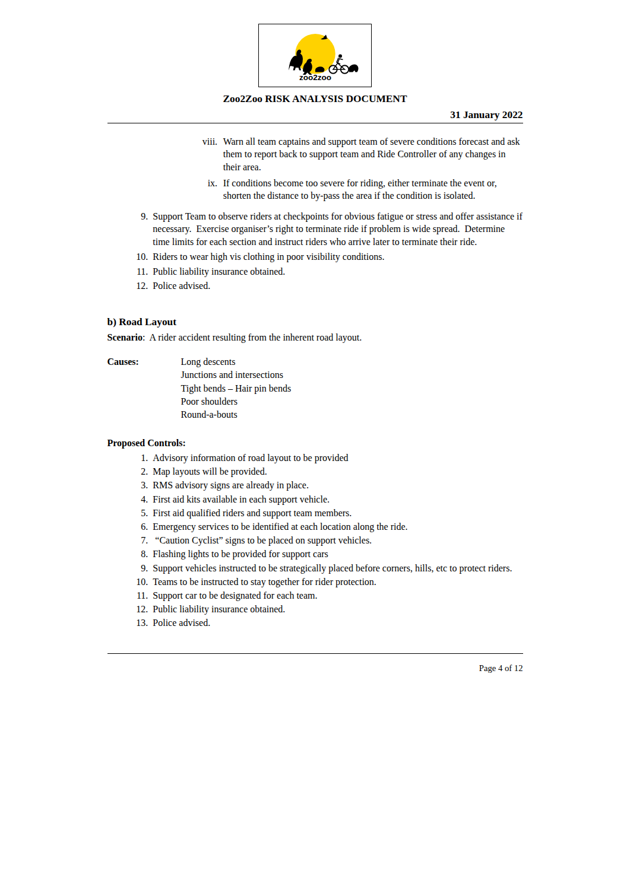zoo2zoo
Zoo2Zoo RISK ANALYSIS DOCUMENT
31 January 2022
viii. Warn all team captains and support team of severe conditions forecast and ask them to report back to support team and Ride Controller of any changes in their area.
ix. If conditions become too severe for riding, either terminate the event or, shorten the distance to by-pass the area if the condition is isolated.
9. Support Team to observe riders at checkpoints for obvious fatigue or stress and offer assistance if necessary. Exercise organiser’s right to terminate ride if problem is wide spread. Determine time limits for each section and instruct riders who arrive later to terminate their ride.
10. Riders to wear high vis clothing in poor visibility conditions.
11. Public liability insurance obtained.
12. Police advised.
b) Road Layout
Scenario: A rider accident resulting from the inherent road layout.
Causes:
Long descents
Junctions and intersections
Tight bends – Hair pin bends
Poor shoulders
Round-a-bouts
Proposed Controls:
1. Advisory information of road layout to be provided
2. Map layouts will be provided.
3. RMS advisory signs are already in place.
4. First aid kits available in each support vehicle.
5. First aid qualified riders and support team members.
6. Emergency services to be identified at each location along the ride.
7. “Caution Cyclist” signs to be placed on support vehicles.
8. Flashing lights to be provided for support cars
9. Support vehicles instructed to be strategically placed before corners, hills, etc to protect riders.
10. Teams to be instructed to stay together for rider protection.
11. Support car to be designated for each team.
12. Public liability insurance obtained.
13. Police advised.
Page 4 of 12